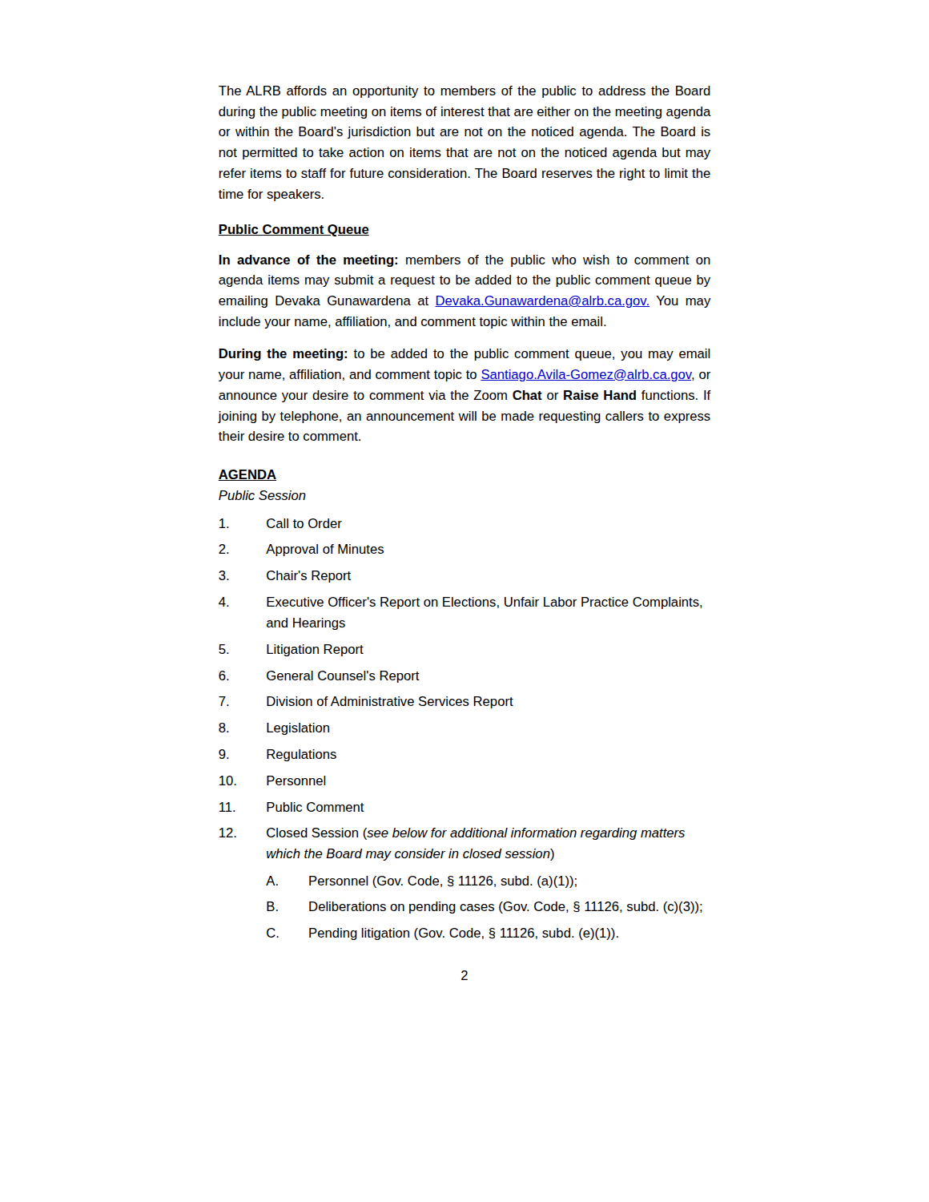The ALRB affords an opportunity to members of the public to address the Board during the public meeting on items of interest that are either on the meeting agenda or within the Board's jurisdiction but are not on the noticed agenda. The Board is not permitted to take action on items that are not on the noticed agenda but may refer items to staff for future consideration. The Board reserves the right to limit the time for speakers.
Public Comment Queue
In advance of the meeting: members of the public who wish to comment on agenda items may submit a request to be added to the public comment queue by emailing Devaka Gunawardena at Devaka.Gunawardena@alrb.ca.gov. You may include your name, affiliation, and comment topic within the email.
During the meeting: to be added to the public comment queue, you may email your name, affiliation, and comment topic to Santiago.Avila-Gomez@alrb.ca.gov, or announce your desire to comment via the Zoom Chat or Raise Hand functions. If joining by telephone, an announcement will be made requesting callers to express their desire to comment.
AGENDA
Public Session
1. Call to Order
2. Approval of Minutes
3. Chair's Report
4. Executive Officer's Report on Elections, Unfair Labor Practice Complaints, and Hearings
5. Litigation Report
6. General Counsel's Report
7. Division of Administrative Services Report
8. Legislation
9. Regulations
10. Personnel
11. Public Comment
12. Closed Session (see below for additional information regarding matters which the Board may consider in closed session)
A. Personnel (Gov. Code, § 11126, subd. (a)(1));
B. Deliberations on pending cases (Gov. Code, § 11126, subd. (c)(3));
C. Pending litigation (Gov. Code, § 11126, subd. (e)(1)).
2